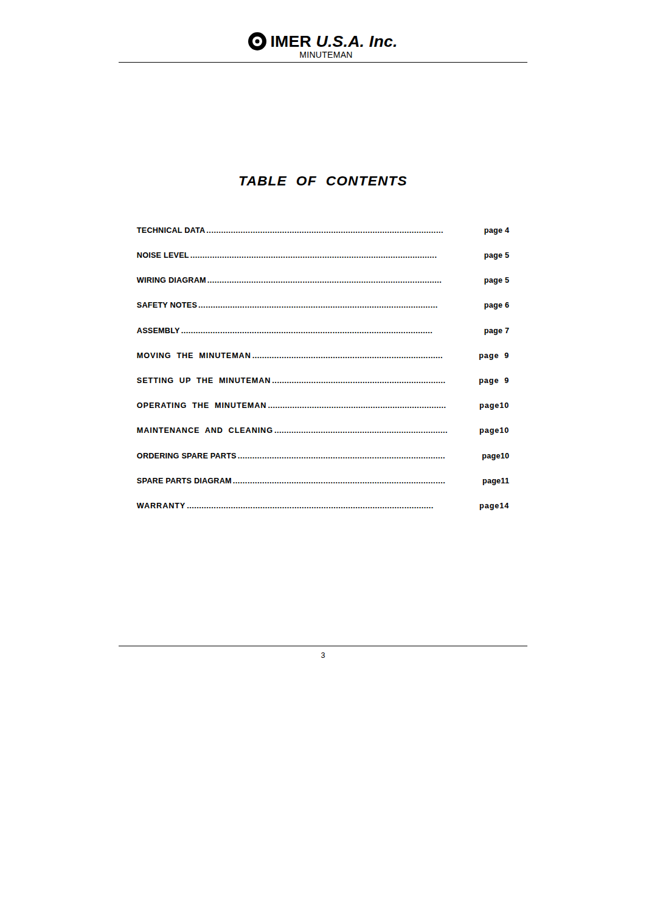IMER U.S.A. Inc.
MINUTEMAN
TABLE OF CONTENTS
TECHNICAL DATA ................................................................................................. page 4
NOISE LEVEL ..................................................................................................... page 5
WIRING DIAGRAM ................................................................................................ page 5
SAFETY NOTES .................................................................................................. page 6
ASSEMBLY ....................................................................................................... page 7
MOVING THE MINUTEMAN .............................................................................. page 9
SETTING UP THE MINUTEMAN ....................................................................... page 9
OPERATING THE MINUTEMAN ......................................................................... page10
MAINTENANCE AND CLEANING ....................................................................... page10
ORDERING SPARE PARTS ..................................................................................... page10
SPARE PARTS DIAGRAM ....................................................................................... page11
WARRANTY ..................................................................................................... page14
3